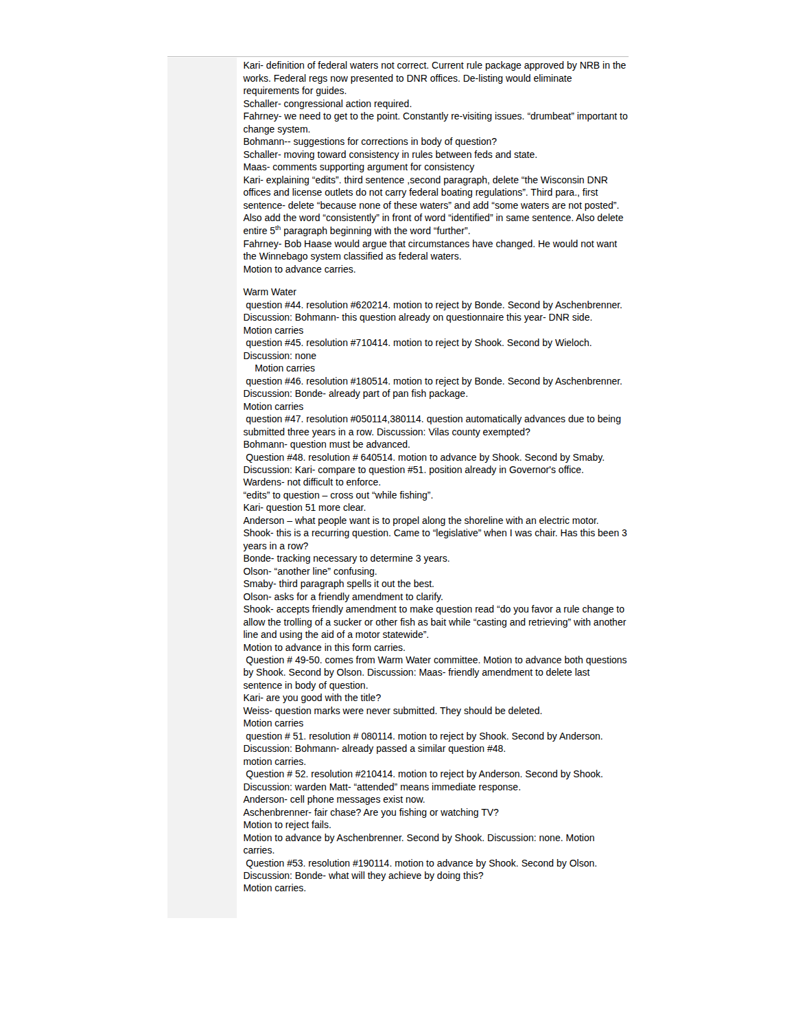Kari- definition of federal waters not correct. Current rule package approved by NRB in the works. Federal regs now presented to DNR offices. De-listing would eliminate requirements for guides.
Schaller- congressional action required.
Fahrney- we need to get to the point. Constantly re-visiting issues. “drumbeat” important to change system.
Bohmann-- suggestions for corrections in body of question?
Schaller- moving toward consistency in rules between feds and state.
Maas- comments supporting argument for consistency
Kari- explaining “edits”. third sentence ,second paragraph, delete “the Wisconsin DNR offices and license outlets do not carry federal boating regulations”. Third para., first sentence- delete “because none of these waters” and add “some waters are not posted”. Also add the word “consistently” in front of word “identified” in same sentence. Also delete entire 5th paragraph beginning with the word “further”.
Fahrney- Bob Haase would argue that circumstances have changed. He would not want the Winnebago system classified as federal waters.
Motion to advance carries.
Warm Water
question #44. resolution #620214. motion to reject by Bonde. Second by Aschenbrenner. Discussion: Bohmann- this question already on questionnaire this year- DNR side.
Motion carries
question #45. resolution #710414. motion to reject by Shook. Second by Wieloch. Discussion: none
Motion carries
question #46. resolution #180514. motion to reject by Bonde. Second by Aschenbrenner. Discussion: Bonde- already part of pan fish package.
Motion carries
question #47. resolution #050114,380114. question automatically advances due to being submitted three years in a row. Discussion: Vilas county exempted?
Bohmann- question must be advanced.
Question #48. resolution # 640514. motion to advance by Shook. Second by Smaby. Discussion: Kari- compare to question #51. position already in Governor's office.
Wardens- not difficult to enforce.
“edits” to question – cross out “while fishing”.
Kari- question 51 more clear.
Anderson – what people want is to propel along the shoreline with an electric motor.
Shook- this is a recurring question. Came to “legislative” when I was chair. Has this been 3 years in a row?
Bonde- tracking necessary to determine 3 years.
Olson- “another line” confusing.
Smaby- third paragraph spells it out the best.
Olson- asks for a friendly amendment to clarify.
Shook- accepts friendly amendment to make question read “do you favor a rule change to allow the trolling of a sucker or other fish as bait while “casting and retrieving” with another line and using the aid of a motor statewide”.
Motion to advance in this form carries.
Question # 49-50. comes from Warm Water committee. Motion to advance both questions by Shook. Second by Olson. Discussion: Maas- friendly amendment to delete last sentence in body of question.
Kari- are you good with the title?
Weiss- question marks were never submitted. They should be deleted.
Motion carries
question # 51. resolution # 080114. motion to reject by Shook. Second by Anderson. Discussion: Bohmann- already passed a similar question #48.
motion carries.
Question # 52. resolution #210414. motion to reject by Anderson. Second by Shook. Discussion: warden Matt- “attended” means immediate response.
Anderson- cell phone messages exist now.
Aschenbrenner- fair chase? Are you fishing or watching TV?
Motion to reject fails.
Motion to advance by Aschenbrenner. Second by Shook. Discussion: none. Motion carries.
Question #53. resolution #190114. motion to advance by Shook. Second by Olson. Discussion: Bonde- what will they achieve by doing this?
Motion carries.